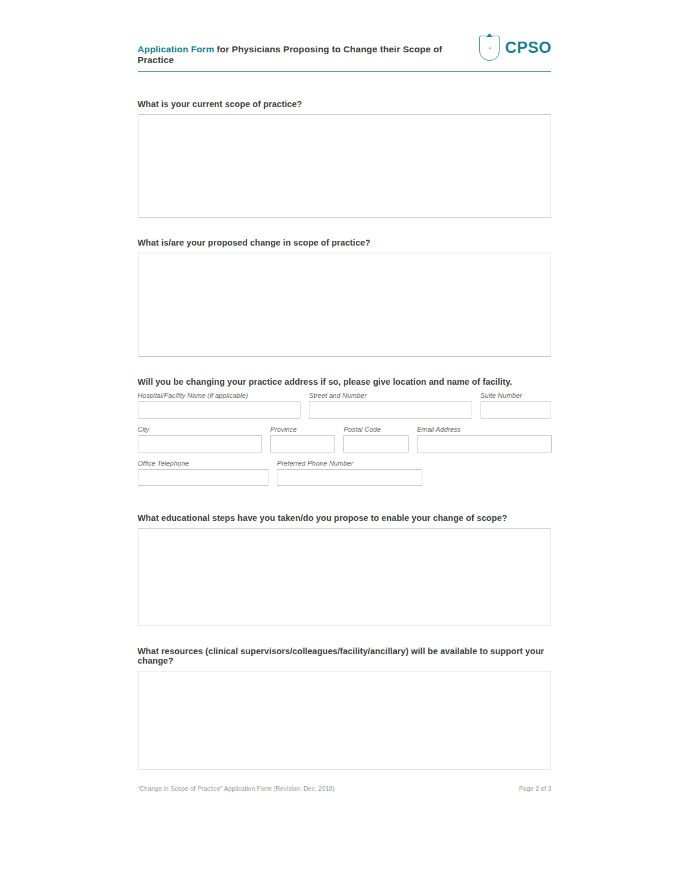Application Form for Physicians Proposing to Change their Scope of Practice
⚔
CPSO
What is your current scope of practice?
What is/are your proposed change in scope of practice?
Will you be changing your practice address if so, please give location and name of facility.
Hospital/Facility Name (if applicable)
Street and Number
Suite Number
City
Province
Postal Code
Email Address
Office Telephone
Preferred Phone Number
What educational steps have you taken/do you propose to enable your change of scope?
What resources (clinical supervisors/colleagues/facility/ancillary) will be available to support your change?
“Change in Scope of Practice” Application Form (Revision: Dec. 2018)
Page 2 of 3